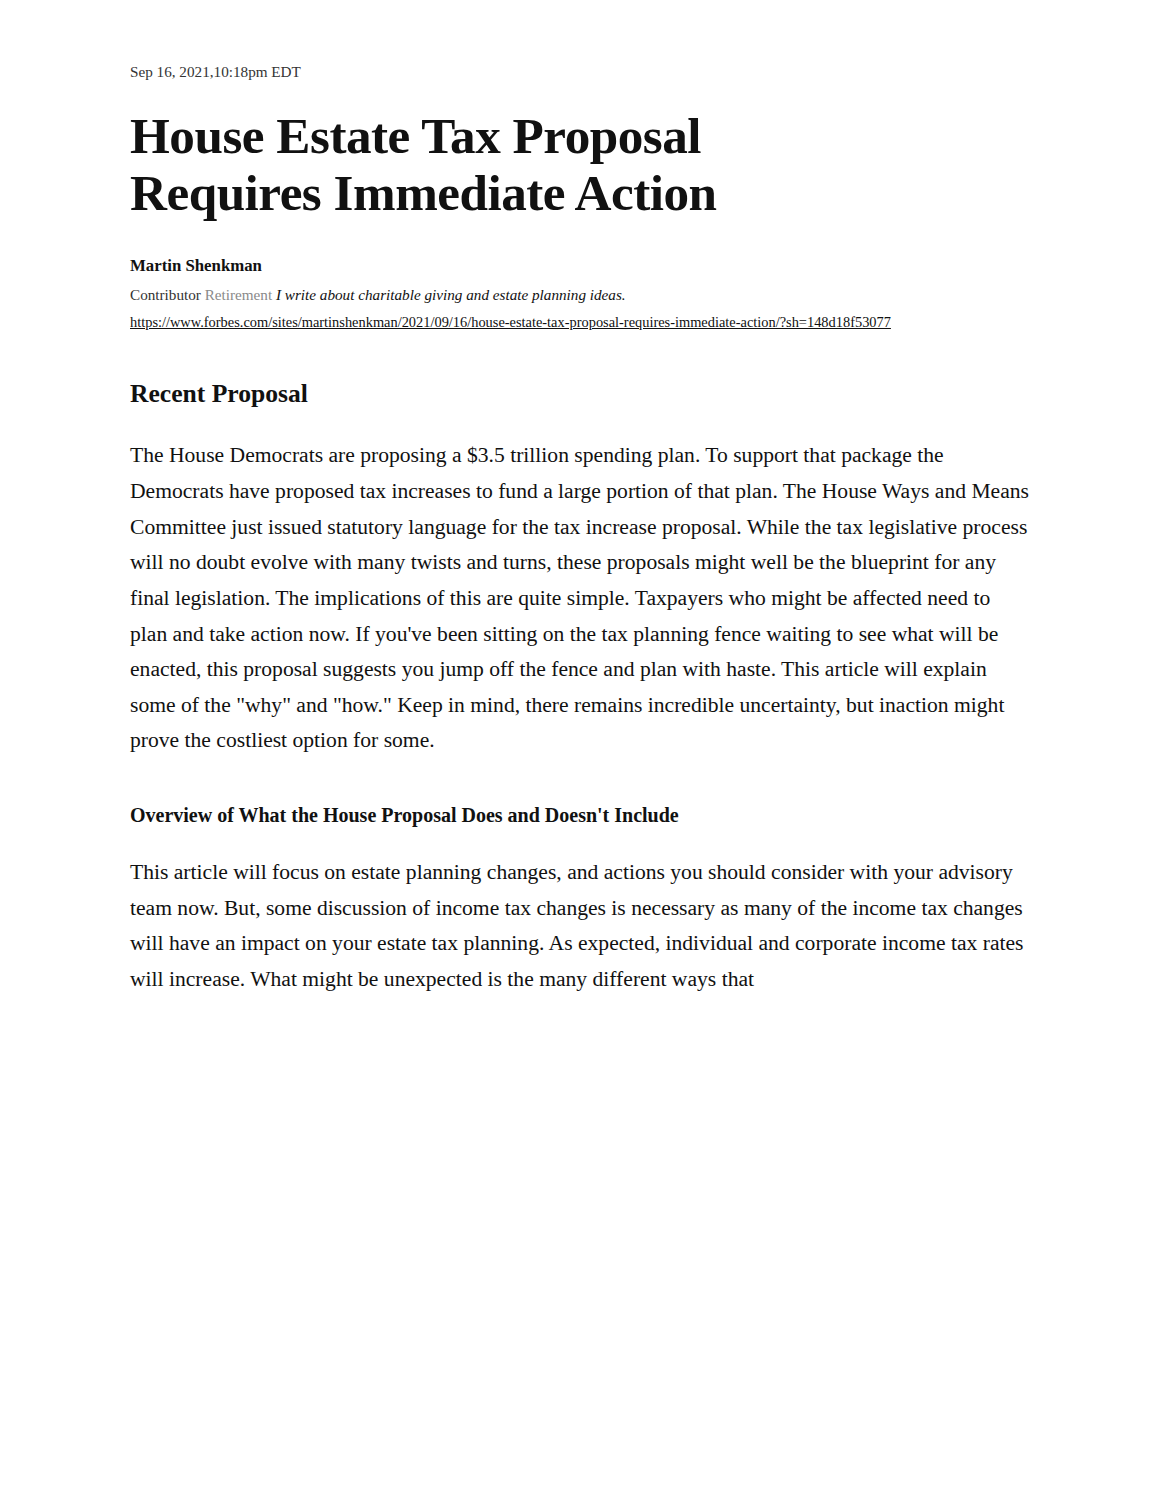Sep 16, 2021,10:18pm EDT
House Estate Tax Proposal
Requires Immediate Action
Martin Shenkman
Contributor Retirement I write about charitable giving and estate planning ideas.
https://www.forbes.com/sites/martinshenkman/2021/09/16/house-estate-tax-proposal-requires-immediate-action/?sh=148d18f53077
Recent Proposal
The House Democrats are proposing a $3.5 trillion spending plan. To support that package the Democrats have proposed tax increases to fund a large portion of that plan. The House Ways and Means Committee just issued statutory language for the tax increase proposal. While the tax legislative process will no doubt evolve with many twists and turns, these proposals might well be the blueprint for any final legislation. The implications of this are quite simple. Taxpayers who might be affected need to plan and take action now. If you've been sitting on the tax planning fence waiting to see what will be enacted, this proposal suggests you jump off the fence and plan with haste. This article will explain some of the "why" and "how." Keep in mind, there remains incredible uncertainty, but inaction might prove the costliest option for some.
Overview of What the House Proposal Does and Doesn't Include
This article will focus on estate planning changes, and actions you should consider with your advisory team now. But, some discussion of income tax changes is necessary as many of the income tax changes will have an impact on your estate tax planning. As expected, individual and corporate income tax rates will increase. What might be unexpected is the many different ways that